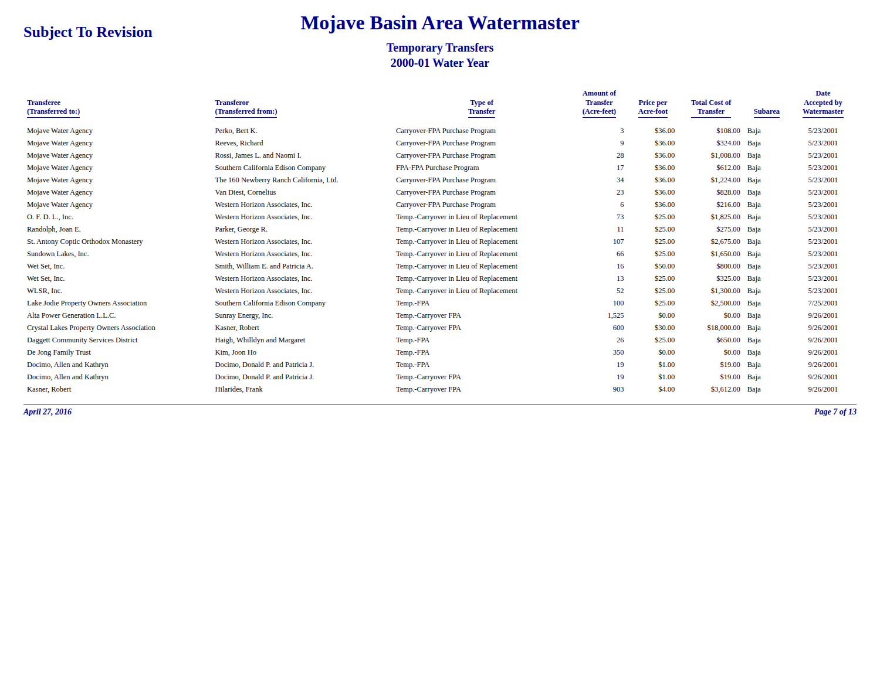Subject To Revision
Mojave Basin Area Watermaster
Temporary Transfers
2000-01 Water Year
| Transferee (Transferred to:) | Transferor (Transferred from:) | Type of Transfer | Amount of Transfer (Acre-feet) | Price per Acre-foot | Total Cost of Transfer | Subarea | Date Accepted by Watermaster |
| --- | --- | --- | --- | --- | --- | --- | --- |
| Mojave Water Agency | Perko, Bert K. | Carryover-FPA Purchase Program | 3 | $36.00 | $108.00 | Baja | 5/23/2001 |
| Mojave Water Agency | Reeves, Richard | Carryover-FPA Purchase Program | 9 | $36.00 | $324.00 | Baja | 5/23/2001 |
| Mojave Water Agency | Rossi, James L. and Naomi I. | Carryover-FPA Purchase Program | 28 | $36.00 | $1,008.00 | Baja | 5/23/2001 |
| Mojave Water Agency | Southern California Edison Company | FPA-FPA Purchase Program | 17 | $36.00 | $612.00 | Baja | 5/23/2001 |
| Mojave Water Agency | The 160 Newberry Ranch California, Ltd. | Carryover-FPA Purchase Program | 34 | $36.00 | $1,224.00 | Baja | 5/23/2001 |
| Mojave Water Agency | Van Diest, Cornelius | Carryover-FPA Purchase Program | 23 | $36.00 | $828.00 | Baja | 5/23/2001 |
| Mojave Water Agency | Western Horizon Associates, Inc. | Carryover-FPA Purchase Program | 6 | $36.00 | $216.00 | Baja | 5/23/2001 |
| O. F. D. L., Inc. | Western Horizon Associates, Inc. | Temp.-Carryover in Lieu of Replacement | 73 | $25.00 | $1,825.00 | Baja | 5/23/2001 |
| Randolph, Joan E. | Parker, George R. | Temp.-Carryover in Lieu of Replacement | 11 | $25.00 | $275.00 | Baja | 5/23/2001 |
| St. Antony Coptic Orthodox Monastery | Western Horizon Associates, Inc. | Temp.-Carryover in Lieu of Replacement | 107 | $25.00 | $2,675.00 | Baja | 5/23/2001 |
| Sundown Lakes, Inc. | Western Horizon Associates, Inc. | Temp.-Carryover in Lieu of Replacement | 66 | $25.00 | $1,650.00 | Baja | 5/23/2001 |
| Wet Set, Inc. | Smith, William E. and Patricia A. | Temp.-Carryover in Lieu of Replacement | 16 | $50.00 | $800.00 | Baja | 5/23/2001 |
| Wet Set, Inc. | Western Horizon Associates, Inc. | Temp.-Carryover in Lieu of Replacement | 13 | $25.00 | $325.00 | Baja | 5/23/2001 |
| WLSR, Inc. | Western Horizon Associates, Inc. | Temp.-Carryover in Lieu of Replacement | 52 | $25.00 | $1,300.00 | Baja | 5/23/2001 |
| Lake Jodie Property Owners Association | Southern California Edison Company | Temp.-FPA | 100 | $25.00 | $2,500.00 | Baja | 7/25/2001 |
| Alta Power Generation L.L.C. | Sunray Energy, Inc. | Temp.-Carryover FPA | 1,525 | $0.00 | $0.00 | Baja | 9/26/2001 |
| Crystal Lakes Property Owners Association | Kasner, Robert | Temp.-Carryover FPA | 600 | $30.00 | $18,000.00 | Baja | 9/26/2001 |
| Daggett Community Services District | Haigh, Whilldyn and Margaret | Temp.-FPA | 26 | $25.00 | $650.00 | Baja | 9/26/2001 |
| De Jong Family Trust | Kim, Joon Ho | Temp.-FPA | 350 | $0.00 | $0.00 | Baja | 9/26/2001 |
| Docimo, Allen and Kathryn | Docimo, Donald P. and Patricia J. | Temp.-FPA | 19 | $1.00 | $19.00 | Baja | 9/26/2001 |
| Docimo, Allen and Kathryn | Docimo, Donald P. and Patricia J. | Temp.-Carryover FPA | 19 | $1.00 | $19.00 | Baja | 9/26/2001 |
| Kasner, Robert | Hilarides, Frank | Temp.-Carryover FPA | 903 | $4.00 | $3,612.00 | Baja | 9/26/2001 |
April 27, 2016 Page 7 of 13